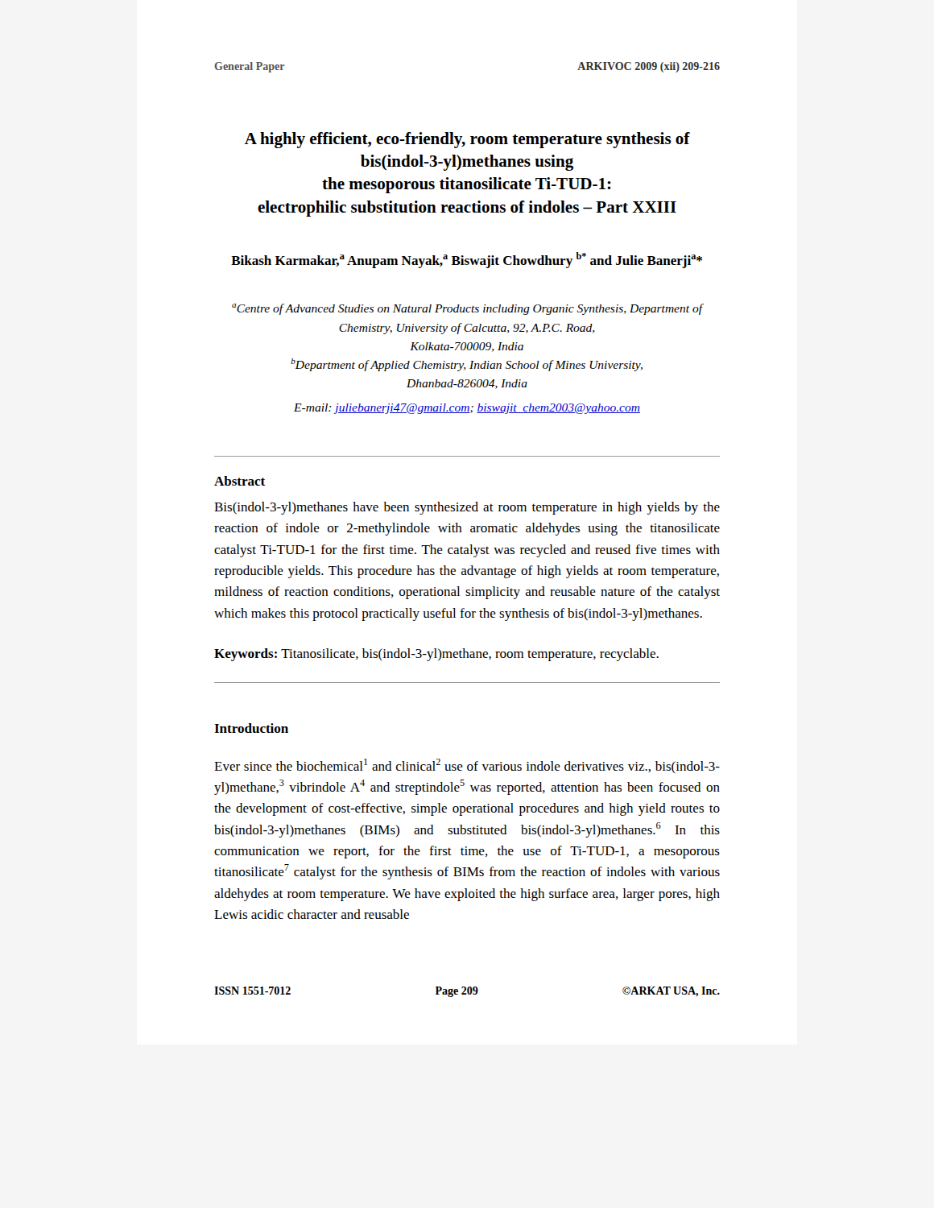General Paper ARKIVOC 2009 (xii) 209-216
A highly efficient, eco-friendly, room temperature synthesis of
bis(indol-3-yl)methanes using
the mesoporous titanosilicate Ti-TUD-1:
electrophilic substitution reactions of indoles – Part XXIII
Bikash Karmakar,a Anupam Nayak,a Biswajit Chowdhury b* and Julie Banerjia*
aCentre of Advanced Studies on Natural Products including Organic Synthesis, Department of Chemistry, University of Calcutta, 92, A.P.C. Road,
Kolkata-700009, India
bDepartment of Applied Chemistry, Indian School of Mines University,
Dhanbad-826004, India
E-mail: juliebanerji47@gmail.com; biswajit_chem2003@yahoo.com
Abstract
Bis(indol-3-yl)methanes have been synthesized at room temperature in high yields by the reaction of indole or 2-methylindole with aromatic aldehydes using the titanosilicate catalyst Ti-TUD-1 for the first time. The catalyst was recycled and reused five times with reproducible yields. This procedure has the advantage of high yields at room temperature, mildness of reaction conditions, operational simplicity and reusable nature of the catalyst which makes this protocol practically useful for the synthesis of bis(indol-3-yl)methanes.
Keywords: Titanosilicate, bis(indol-3-yl)methane, room temperature, recyclable.
Introduction
Ever since the biochemical1 and clinical2 use of various indole derivatives viz., bis(indol-3-yl)methane,3 vibrindole A4 and streptindole5 was reported, attention has been focused on the development of cost-effective, simple operational procedures and high yield routes to bis(indol-3-yl)methanes (BIMs) and substituted bis(indol-3-yl)methanes.6 In this communication we report, for the first time, the use of Ti-TUD-1, a mesoporous titanosilicate7 catalyst for the synthesis of BIMs from the reaction of indoles with various aldehydes at room temperature. We have exploited the high surface area, larger pores, high Lewis acidic character and reusable
ISSN 1551-7012 Page 209 ©ARKAT USA, Inc.